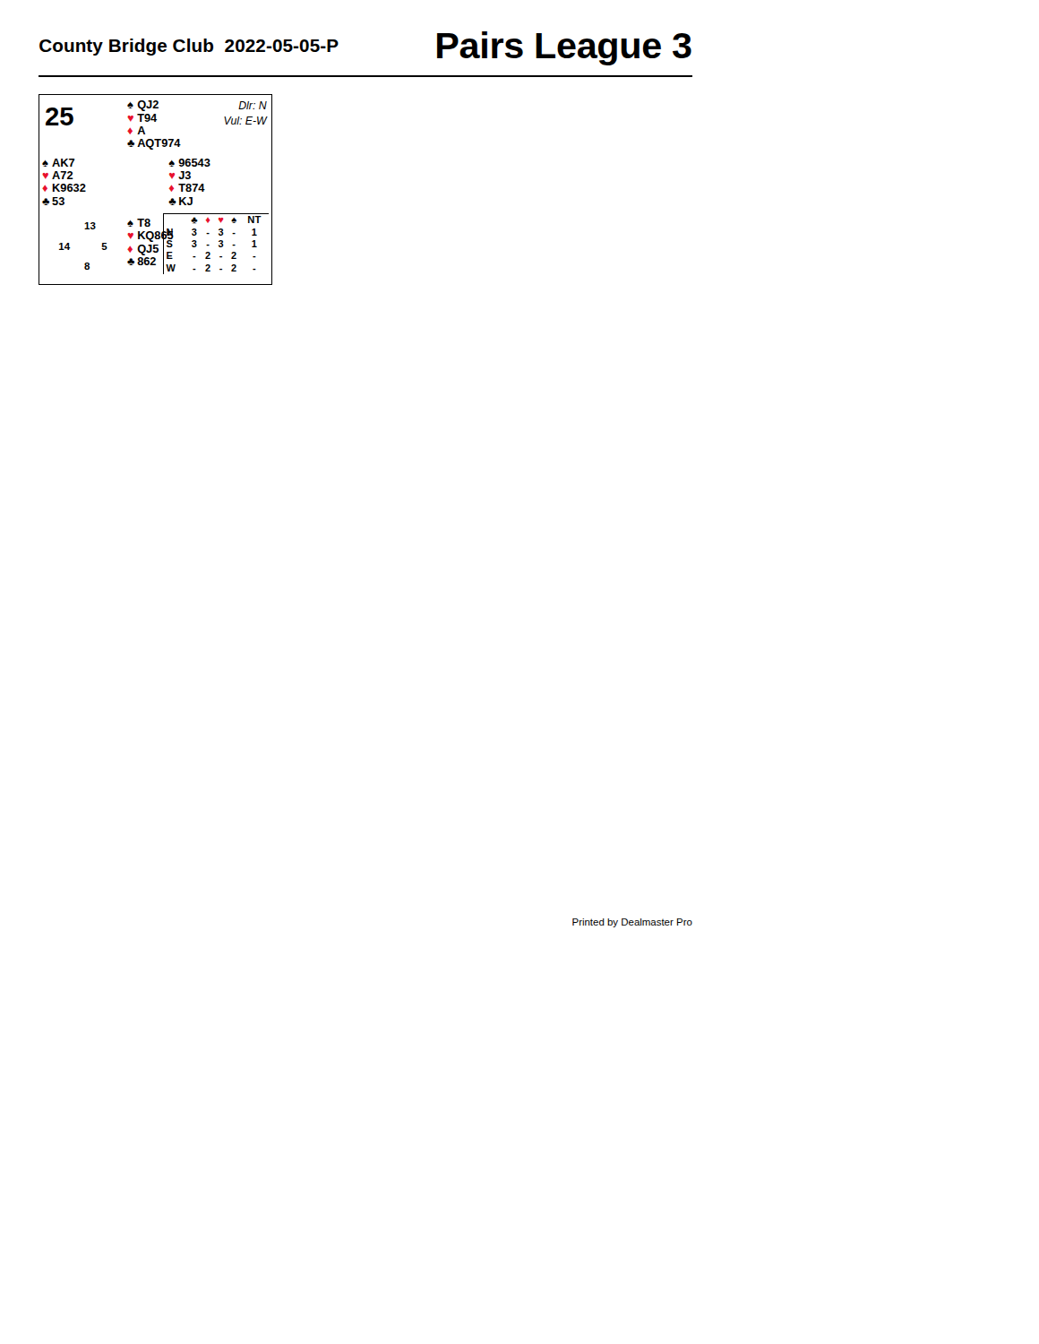County Bridge Club 2022-05-05-P
Pairs League 3
25
Dlr: N
Vul: E-W
♠QJ2 ♥T94 ♦A ♣AQT974
♠AK7 ♥A72 ♦K9632 ♣53
♠96543 ♥J3 ♦T874 ♣KJ
♠T8 ♥KQ865 ♦QJ5 ♣862
13
14
5
8
| | ♣ | ♦ | ♥ | ♠ | NT |
| --- | --- | --- | --- | --- | --- |
| N | 3 | - | 3 | - | 1 |
| S | 3 | - | 3 | - | 1 |
| E | - | 2 | - | 2 | - |
| W | - | 2 | - | 2 | - |
Printed by Dealmaster Pro